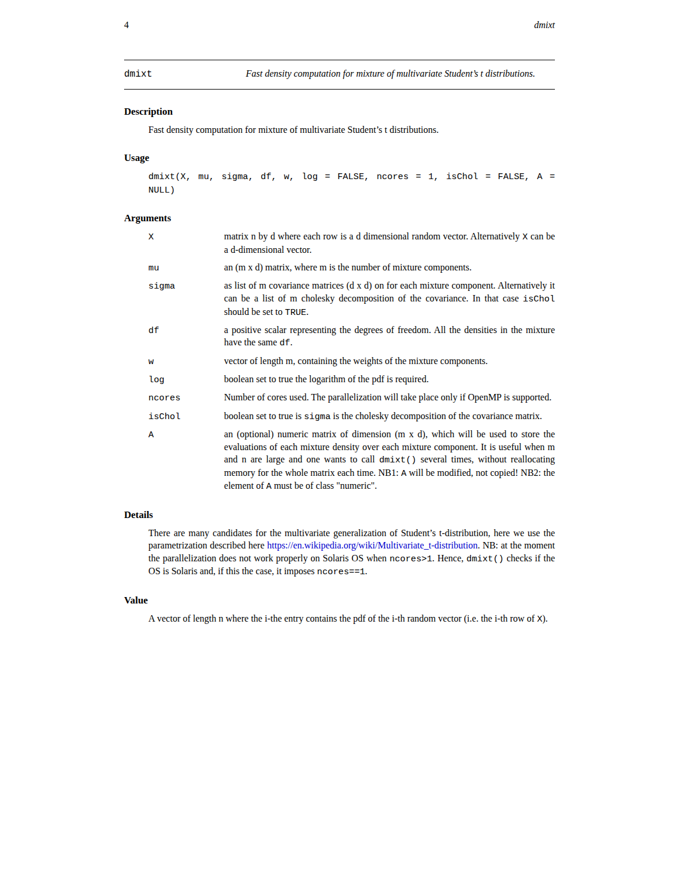4 dmixt
dmixt Fast density computation for mixture of multivariate Student’s t distributions.
Description
Fast density computation for mixture of multivariate Student’s t distributions.
Usage
dmixt(X, mu, sigma, df, w, log = FALSE, ncores = 1, isChol = FALSE, A = NULL)
Arguments
X
matrix n by d where each row is a d dimensional random vector. Alternatively X can be a d-dimensional vector.
mu
an (m x d) matrix, where m is the number of mixture components.
sigma
as list of m covariance matrices (d x d) on for each mixture component. Alternatively it can be a list of m cholesky decomposition of the covariance. In that case isChol should be set to TRUE.
df
a positive scalar representing the degrees of freedom. All the densities in the mixture have the same df.
w
vector of length m, containing the weights of the mixture components.
log
boolean set to true the logarithm of the pdf is required.
ncores
Number of cores used. The parallelization will take place only if OpenMP is supported.
isChol
boolean set to true is sigma is the cholesky decomposition of the covariance matrix.
A
an (optional) numeric matrix of dimension (m x d), which will be used to store the evaluations of each mixture density over each mixture component. It is useful when m and n are large and one wants to call dmixt() several times, without reallocating memory for the whole matrix each time. NB1: A will be modified, not copied! NB2: the element of A must be of class "numeric".
Details
There are many candidates for the multivariate generalization of Student’s t-distribution, here we use the parametrization described here https://en.wikipedia.org/wiki/Multivariate_t-distribution. NB: at the moment the parallelization does not work properly on Solaris OS when ncores>1. Hence, dmixt() checks if the OS is Solaris and, if this the case, it imposes ncores==1.
Value
A vector of length n where the i-the entry contains the pdf of the i-th random vector (i.e. the i-th row of X).